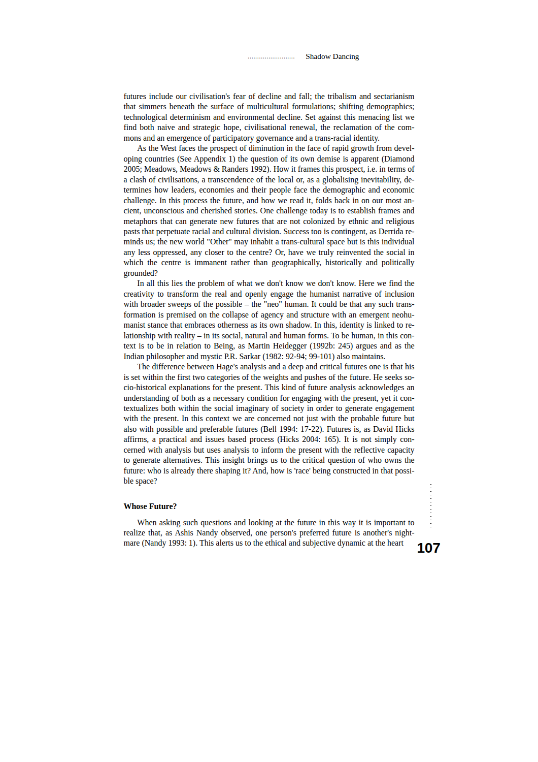......................... Shadow Dancing
futures include our civilisation's fear of decline and fall; the tribalism and sectarianism that simmers beneath the surface of multicultural formulations; shifting demographics; technological determinism and environmental decline. Set against this menacing list we find both naive and strategic hope, civilisational renewal, the reclamation of the commons and an emergence of participatory governance and a trans-racial identity.
As the West faces the prospect of diminution in the face of rapid growth from developing countries (See Appendix 1) the question of its own demise is apparent (Diamond 2005; Meadows, Meadows & Randers 1992). How it frames this prospect, i.e. in terms of a clash of civilisations, a transcendence of the local or, as a globalising inevitability, determines how leaders, economies and their people face the demographic and economic challenge. In this process the future, and how we read it, folds back in on our most ancient, unconscious and cherished stories. One challenge today is to establish frames and metaphors that can generate new futures that are not colonized by ethnic and religious pasts that perpetuate racial and cultural division. Success too is contingent, as Derrida reminds us; the new world "Other" may inhabit a trans-cultural space but is this individual any less oppressed, any closer to the centre? Or, have we truly reinvented the social in which the centre is immanent rather than geographically, historically and politically grounded?
In all this lies the problem of what we don't know we don't know. Here we find the creativity to transform the real and openly engage the humanist narrative of inclusion with broader sweeps of the possible – the "neo" human. It could be that any such transformation is premised on the collapse of agency and structure with an emergent neohumanist stance that embraces otherness as its own shadow. In this, identity is linked to relationship with reality – in its social, natural and human forms. To be human, in this context is to be in relation to Being, as Martin Heidegger (1992b: 245) argues and as the Indian philosopher and mystic P.R. Sarkar (1982: 92-94; 99-101) also maintains.
The difference between Hage's analysis and a deep and critical futures one is that his is set within the first two categories of the weights and pushes of the future. He seeks socio-historical explanations for the present. This kind of future analysis acknowledges an understanding of both as a necessary condition for engaging with the present, yet it contextualizes both within the social imaginary of society in order to generate engagement with the present. In this context we are concerned not just with the probable future but also with possible and preferable futures (Bell 1994: 17-22). Futures is, as David Hicks affirms, a practical and issues based process (Hicks 2004: 165). It is not simply concerned with analysis but uses analysis to inform the present with the reflective capacity to generate alternatives. This insight brings us to the critical question of who owns the future: who is already there shaping it? And, how is 'race' being constructed in that possible space?
Whose Future?
When asking such questions and looking at the future in this way it is important to realize that, as Ashis Nandy observed, one person's preferred future is another's nightmare (Nandy 1993: 1). This alerts us to the ethical and subjective dynamic at the heart
107